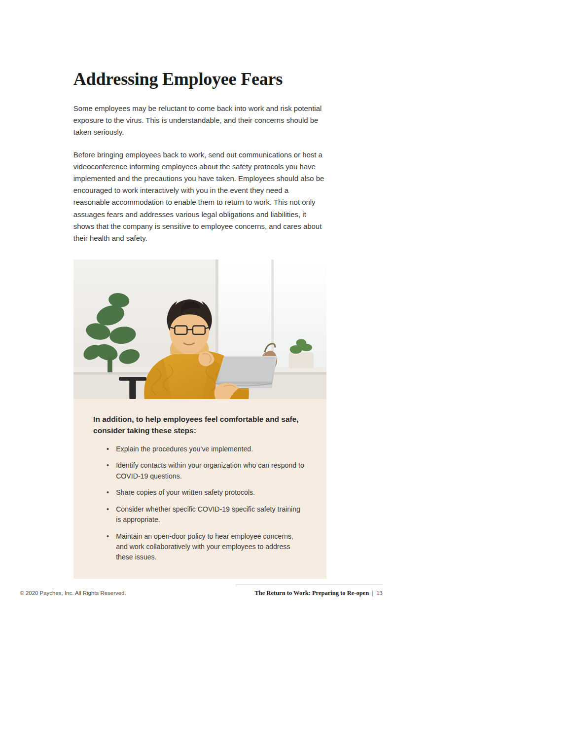Addressing Employee Fears
Some employees may be reluctant to come back into work and risk potential exposure to the virus. This is understandable, and their concerns should be taken seriously.
Before bringing employees back to work, send out communications or host a videoconference informing employees about the safety protocols you have implemented and the precautions you have taken. Employees should also be encouraged to work interactively with you in the event they need a reasonable accommodation to enable them to return to work. This not only assuages fears and addresses various legal obligations and liabilities, it shows that the company is sensitive to employee concerns, and cares about their health and safety.
In addition, to help employees feel comfortable and safe, consider taking these steps:
Explain the procedures you’ve implemented.
Identify contacts within your organization who can respond to COVID-19 questions.
Share copies of your written safety protocols.
Consider whether specific COVID-19 specific safety training is appropriate.
Maintain an open-door policy to hear employee concerns, and work collaboratively with your employees to address these issues.
© 2020 Paychex, Inc. All Rights Reserved.
The Return to Work: Preparing to Re-open | 13